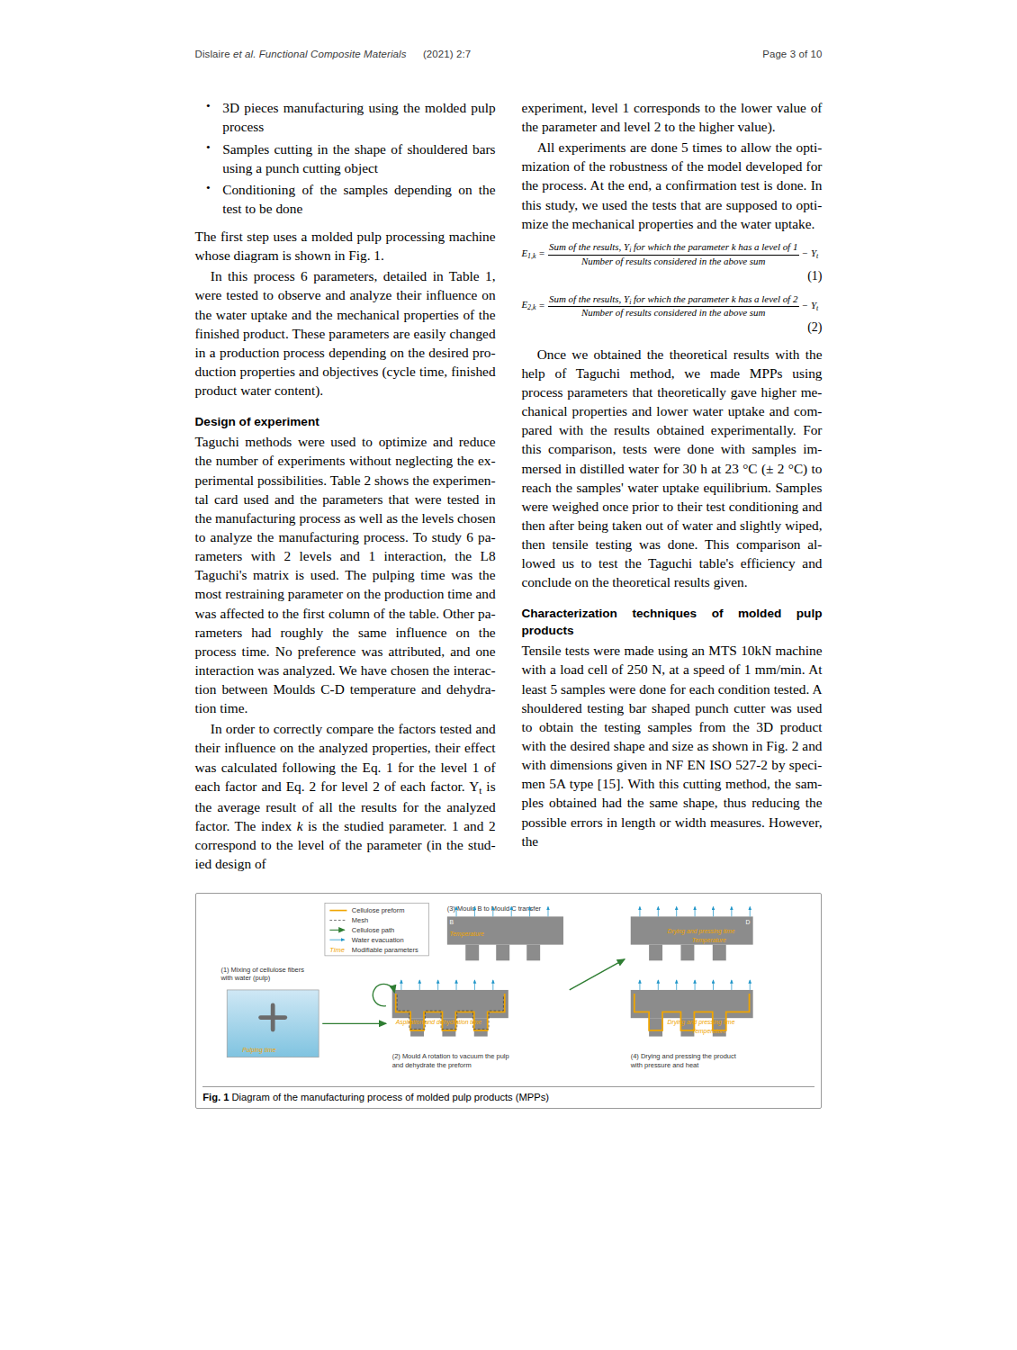Dislaire et al. Functional Composite Materials(2021) 2:7
Page 3 of 10
3D pieces manufacturing using the molded pulp process
Samples cutting in the shape of shouldered bars using a punch cutting object
Conditioning of the samples depending on the test to be done
The first step uses a molded pulp processing machine whose diagram is shown in Fig. 1.
In this process 6 parameters, detailed in Table 1, were tested to observe and analyze their influence on the water uptake and the mechanical properties of the finished product. These parameters are easily changed in a production process depending on the desired production properties and objectives (cycle time, finished product water content).
Design of experiment
Taguchi methods were used to optimize and reduce the number of experiments without neglecting the experimental possibilities. Table 2 shows the experimental card used and the parameters that were tested in the manufacturing process as well as the levels chosen to analyze the manufacturing process. To study 6 parameters with 2 levels and 1 interaction, the L8 Taguchi's matrix is used. The pulping time was the most restraining parameter on the production time and was affected to the first column of the table. Other parameters had roughly the same influence on the process time. No preference was attributed, and one interaction was analyzed. We have chosen the interaction between Moulds C-D temperature and dehydration time.
In order to correctly compare the factors tested and their influence on the analyzed properties, their effect was calculated following the Eq. 1 for the level 1 of each factor and Eq. 2 for level 2 of each factor. Yt is the average result of all the results for the analyzed factor. The index k is the studied parameter. 1 and 2 correspond to the level of the parameter (in the studied design of
experiment, level 1 corresponds to the lower value of the parameter and level 2 to the higher value).
All experiments are done 5 times to allow the optimization of the robustness of the model developed for the process. At the end, a confirmation test is done. In this study, we used the tests that are supposed to optimize the mechanical properties and the water uptake.
E1,k = Sum of the results, Yi for which the parameter k has a level of 1 Number of results considered in the above sum − Yt
(1)
E2,k = Sum of the results, Yi for which the parameter k has a level of 2 Number of results considered in the above sum − Yt
(2)
Once we obtained the theoretical results with the help of Taguchi method, we made MPPs using process parameters that theoretically gave higher mechanical properties and lower water uptake and compared with the results obtained experimentally. For this comparison, tests were done with samples immersed in distilled water for 30 h at 23 °C (± 2 °C) to reach the samples' water uptake equilibrium. Samples were weighed once prior to their test conditioning and then after being taken out of water and slightly wiped, then tensile testing was done. This comparison allowed us to test the Taguchi table's efficiency and conclude on the theoretical results given.
Characterization techniques of molded pulp products
Tensile tests were made using an MTS 10kN machine with a load cell of 250 N, at a speed of 1 mm/min. At least 5 samples were done for each condition tested. A shouldered testing bar shaped punch cutter was used to obtain the testing samples from the 3D product with the desired shape and size as shown in Fig. 2 and with dimensions given in NF EN ISO 527-2 by specimen 5A type [15]. With this cutting method, the samples obtained had the same shape, thus reducing the possible errors in length or width measures. However, the
Cellulose preform Mesh Cellulose path Water evacuation Time Modifiable parameters (3) Mould B to Mould C transfer B Temperature D Drying and pressing time Temperature (1) Mixing of cellulose fibers with water (pulp) Pulping time A Aspiration and dehydration time C Drying and pressing time Temperature (2) Mould A rotation to vacuum the pulp and dehydrate the preform (4) Drying and pressing the product with pressure and heat
Fig. 1 Diagram of the manufacturing process of molded pulp products (MPPs)